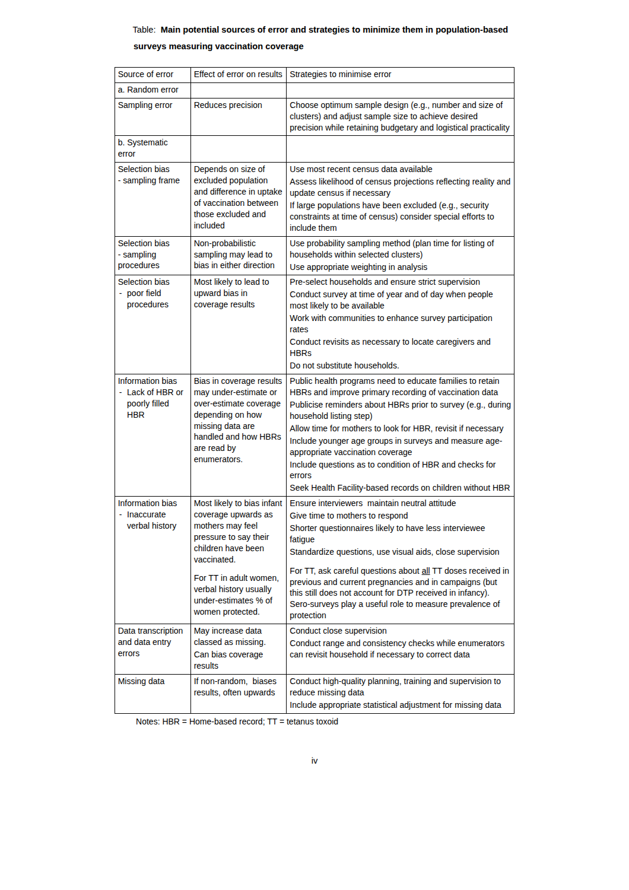Table: Main potential sources of error and strategies to minimize them in population-based surveys measuring vaccination coverage
| Source of error | Effect of error on results | Strategies to minimise error |
| --- | --- | --- |
| a. Random error | | |
| Sampling error | Reduces precision | Choose optimum sample design (e.g., number and size of clusters) and adjust sample size to achieve desired precision while retaining budgetary and logistical practicality |
| b. Systematic error | | |
| Selection bias - sampling frame | Depends on size of excluded population and difference in uptake of vaccination between those excluded and included | Use most recent census data available Assess likelihood of census projections reflecting reality and update census if necessary If large populations have been excluded (e.g., security constraints at time of census) consider special efforts to include them |
| Selection bias - sampling procedures | Non-probabilistic sampling may lead to bias in either direction | Use probability sampling method (plan time for listing of households within selected clusters) Use appropriate weighting in analysis |
| Selection bias poor field procedures | Most likely to lead to upward bias in coverage results | Pre-select households and ensure strict supervision Conduct survey at time of year and of day when people most likely to be available Work with communities to enhance survey participation rates Conduct revisits as necessary to locate caregivers and HBRs Do not substitute households. |
| Information bias Lack of HBR or poorly filled HBR | Bias in coverage results may under-estimate or over-estimate coverage depending on how missing data are handled and how HBRs are read by enumerators. | Public health programs need to educate families to retain HBRs and improve primary recording of vaccination data Publicise reminders about HBRs prior to survey (e.g., during household listing step) Allow time for mothers to look for HBR, revisit if necessary Include younger age groups in surveys and measure age-appropriate vaccination coverage Include questions as to condition of HBR and checks for errors Seek Health Facility-based records on children without HBR |
| Information bias Inaccurate verbal history | Most likely to bias infant coverage upwards as mothers may feel pressure to say their children have been vaccinated. For TT in adult women, verbal history usually under-estimates % of women protected. | Ensure interviewers maintain neutral attitude Give time to mothers to respond Shorter questionnaires likely to have less interviewee fatigue Standardize questions, use visual aids, close supervision For TT, ask careful questions about all TT doses received in previous and current pregnancies and in campaigns (but this still does not account for DTP received in infancy). Sero-surveys play a useful role to measure prevalence of protection |
| Data transcription and data entry errors | May increase data classed as missing. Can bias coverage results | Conduct close supervision Conduct range and consistency checks while enumerators can revisit household if necessary to correct data |
| Missing data | If non-random, biases results, often upwards | Conduct high-quality planning, training and supervision to reduce missing data Include appropriate statistical adjustment for missing data |
Notes: HBR = Home-based record; TT = tetanus toxoid
iv